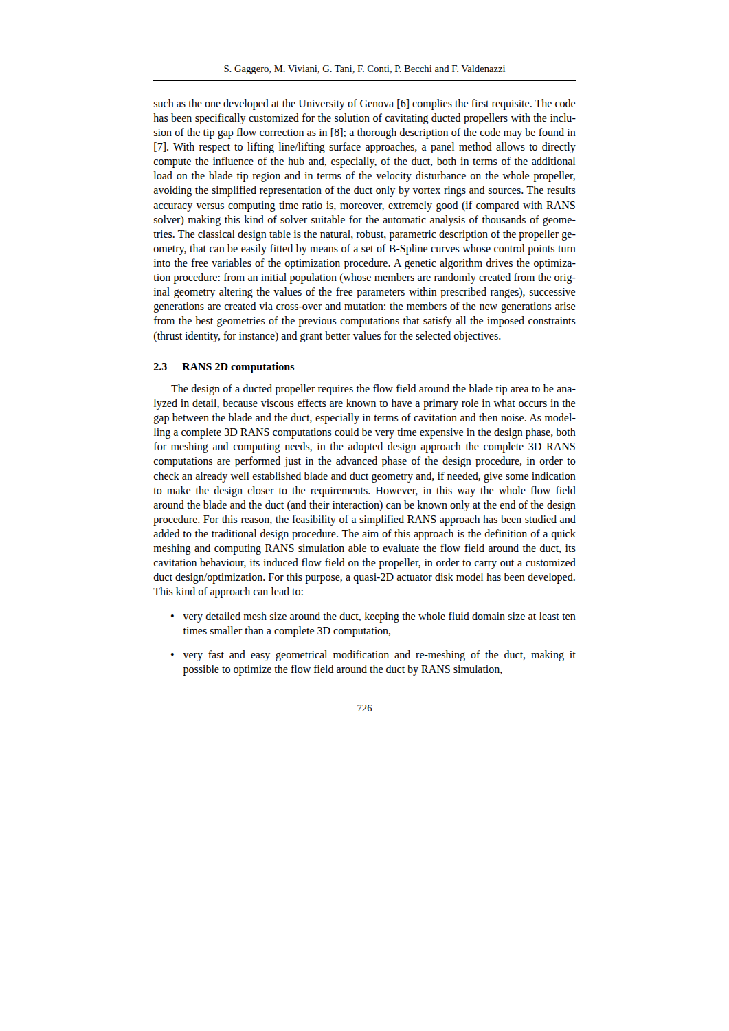S. Gaggero, M. Viviani, G. Tani, F. Conti, P. Becchi and F. Valdenazzi
such as the one developed at the University of Genova [6] complies the first requisite. The code has been specifically customized for the solution of cavitating ducted propellers with the inclusion of the tip gap flow correction as in [8]; a thorough description of the code may be found in [7]. With respect to lifting line/lifting surface approaches, a panel method allows to directly compute the influence of the hub and, especially, of the duct, both in terms of the additional load on the blade tip region and in terms of the velocity disturbance on the whole propeller, avoiding the simplified representation of the duct only by vortex rings and sources. The results accuracy versus computing time ratio is, moreover, extremely good (if compared with RANS solver) making this kind of solver suitable for the automatic analysis of thousands of geometries. The classical design table is the natural, robust, parametric description of the propeller geometry, that can be easily fitted by means of a set of B-Spline curves whose control points turn into the free variables of the optimization procedure. A genetic algorithm drives the optimization procedure: from an initial population (whose members are randomly created from the original geometry altering the values of the free parameters within prescribed ranges), successive generations are created via cross-over and mutation: the members of the new generations arise from the best geometries of the previous computations that satisfy all the imposed constraints (thrust identity, for instance) and grant better values for the selected objectives.
2.3 RANS 2D computations
The design of a ducted propeller requires the flow field around the blade tip area to be analyzed in detail, because viscous effects are known to have a primary role in what occurs in the gap between the blade and the duct, especially in terms of cavitation and then noise. As modelling a complete 3D RANS computations could be very time expensive in the design phase, both for meshing and computing needs, in the adopted design approach the complete 3D RANS computations are performed just in the advanced phase of the design procedure, in order to check an already well established blade and duct geometry and, if needed, give some indication to make the design closer to the requirements. However, in this way the whole flow field around the blade and the duct (and their interaction) can be known only at the end of the design procedure. For this reason, the feasibility of a simplified RANS approach has been studied and added to the traditional design procedure. The aim of this approach is the definition of a quick meshing and computing RANS simulation able to evaluate the flow field around the duct, its cavitation behaviour, its induced flow field on the propeller, in order to carry out a customized duct design/optimization. For this purpose, a quasi-2D actuator disk model has been developed. This kind of approach can lead to:
very detailed mesh size around the duct, keeping the whole fluid domain size at least ten times smaller than a complete 3D computation,
very fast and easy geometrical modification and re-meshing of the duct, making it possible to optimize the flow field around the duct by RANS simulation,
726